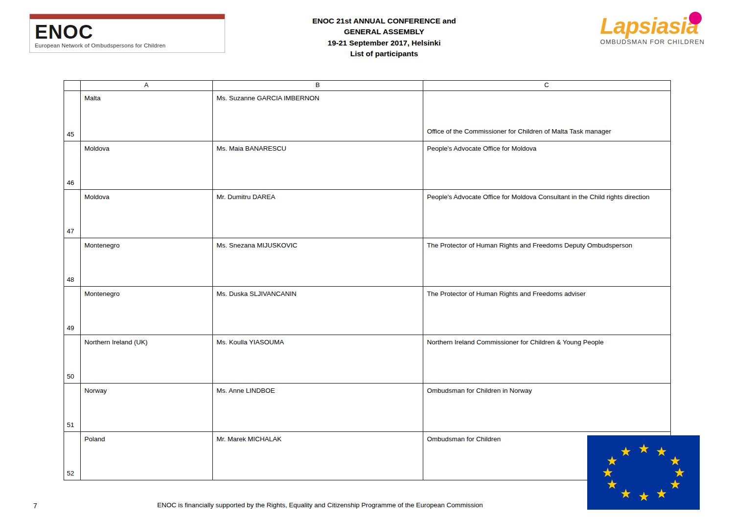ENOC
European Network of Ombudspersons for Children
ENOC 21st ANNUAL CONFERENCE and
GENERAL ASSEMBLY
19-21 September 2017, Helsinki
List of participants
Lapsiasia
OMBUDSMAN FOR CHILDREN
| | A | B | C |
| --- | --- | --- | --- |
| 45 | Malta | Ms. Suzanne GARCIA IMBERNON | Office of the Commissioner for Children of Malta Task manager |
| 46 | Moldova | Ms. Maia BANARESCU | People's Advocate Office for Moldova |
| 47 | Moldova | Mr. Dumitru DAREA | People's Advocate Office for Moldova Consultant in the Child rights direction |
| 48 | Montenegro | Ms. Snezana MIJUSKOVIC | The Protector of Human Rights and Freedoms Deputy Ombudsperson |
| 49 | Montenegro | Ms. Duska SLJIVANCANIN | The Protector of Human Rights and Freedoms adviser |
| 50 | Northern Ireland (UK) | Ms. Koulla YIASOUMA | Northern Ireland Commissioner for Children & Young People |
| 51 | Norway | Ms. Anne LINDBOE | Ombudsman for Children in Norway |
| 52 | Poland | Mr. Marek MICHALAK | Ombudsman for Children |
7
ENOC is financially supported by the Rights, Equality and Citizenship Programme of the European Commission
★ ★ ★ ★ ★ ★ ★ ★ ★ ★ ★ ★